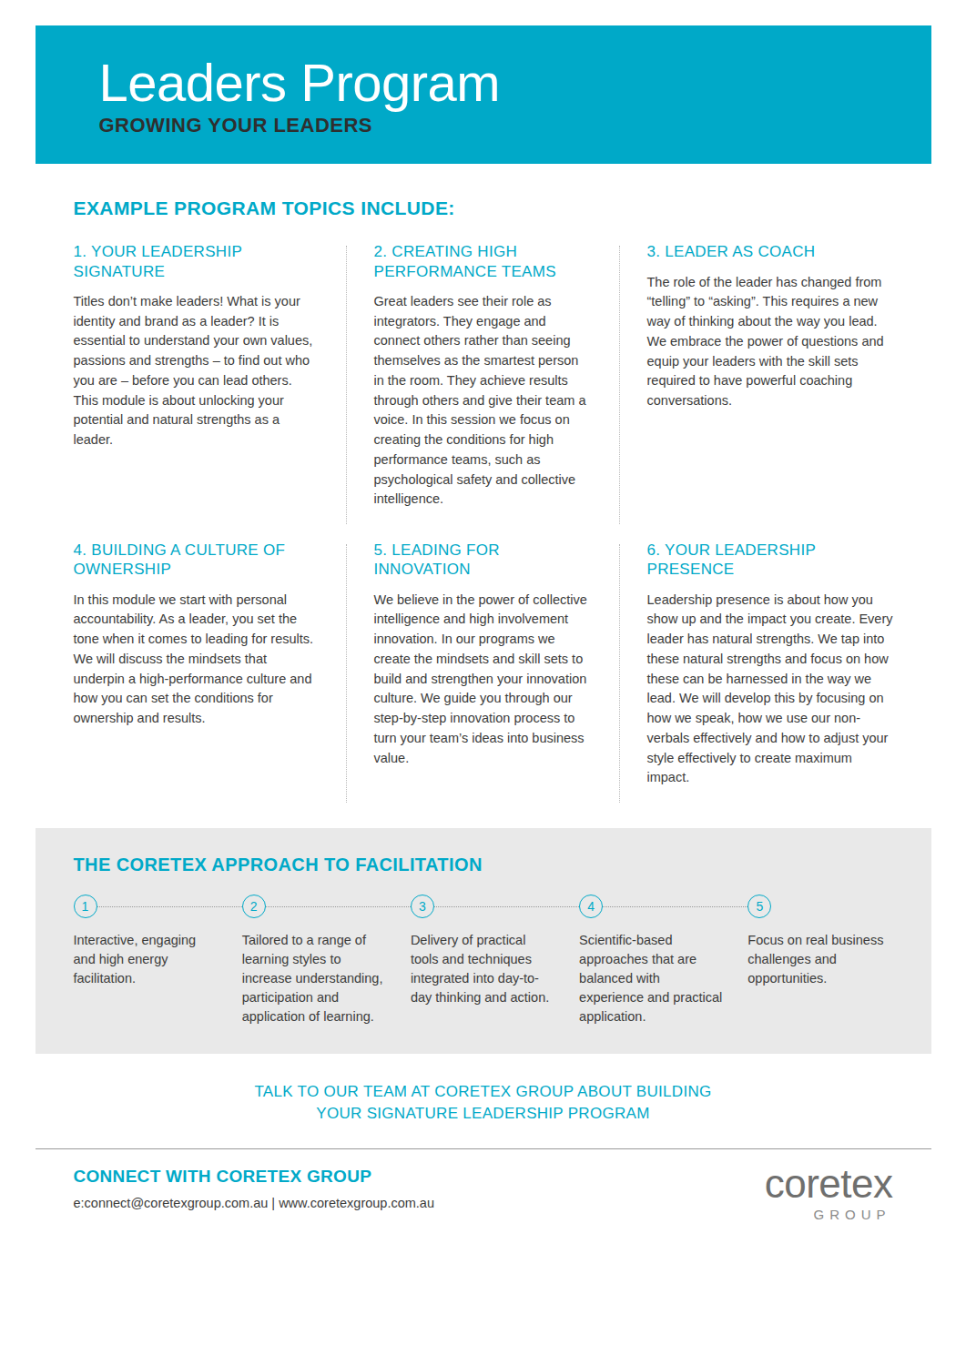Leaders Program
Growing Your Leaders
Example program topics include:
1. Your Leadership Signature
Titles don’t make leaders! What is your identity and brand as a leader? It is essential to understand your own values, passions and strengths – to find out who you are – before you can lead others. This module is about unlocking your potential and natural strengths as a leader.
2. Creating High Performance Teams
Great leaders see their role as integrators. They engage and connect others rather than seeing themselves as the smartest person in the room. They achieve results through others and give their team a voice. In this session we focus on creating the conditions for high performance teams, such as psychological safety and collective intelligence.
3. Leader as Coach
The role of the leader has changed from “telling” to “asking”. This requires a new way of thinking about the way you lead. We embrace the power of questions and equip your leaders with the skill sets required to have powerful coaching conversations.
4. Building a Culture of Ownership
In this module we start with personal accountability. As a leader, you set the tone when it comes to leading for results. We will discuss the mindsets that underpin a high-performance culture and how you can set the conditions for ownership and results.
5. Leading for Innovation
We believe in the power of collective intelligence and high involvement innovation. In our programs we create the mindsets and skill sets to build and strengthen your innovation culture. We guide you through our step-by-step innovation process to turn your team’s ideas into business value.
6. Your Leadership Presence
Leadership presence is about how you show up and the impact you create. Every leader has natural strengths. We tap into these natural strengths and focus on how these can be harnessed in the way we lead. We will develop this by focusing on how we speak, how we use our non-verbals effectively and how to adjust your style effectively to create maximum impact.
The Coretex Approach to Facilitation
1
Interactive, engaging and high energy facilitation.
2
Tailored to a range of learning styles to increase understanding, participation and application of learning.
3
Delivery of practical tools and techniques integrated into day-to-day thinking and action.
4
Scientific-based approaches that are balanced with experience and practical application.
5
Focus on real business challenges and opportunities.
Talk to our team at Coretex Group about building
your signature leadership program
Connect with Coretex Group
e:connect@coretexgroup.com.au | www.coretexgroup.com.au
coretex
GROUP